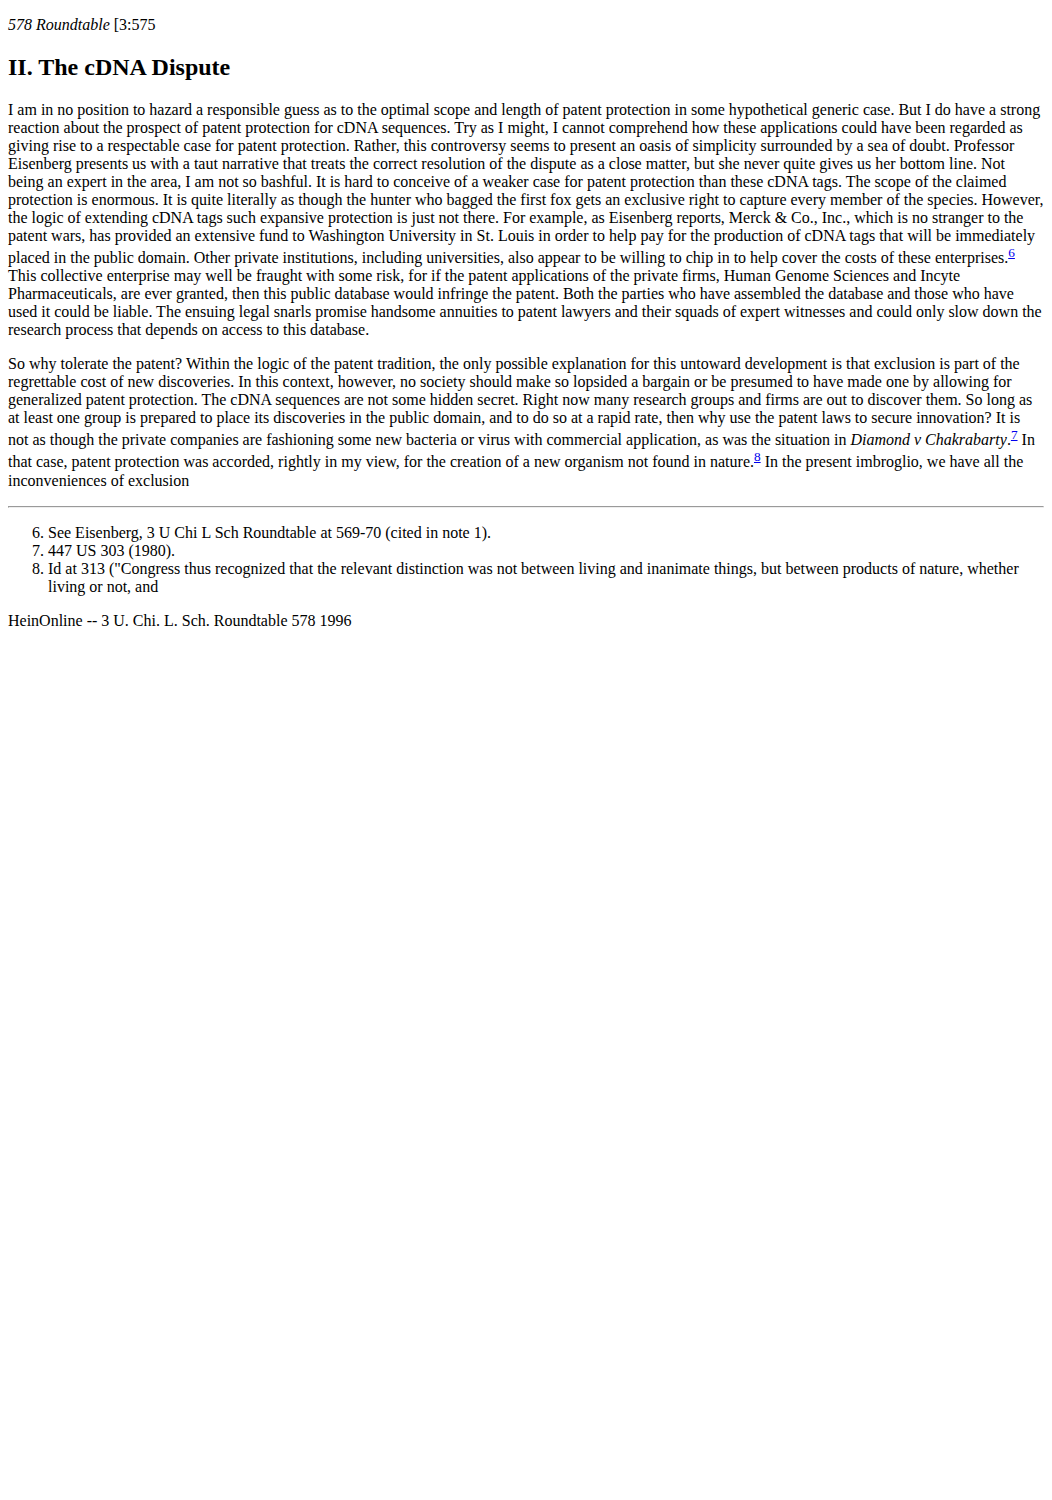578 Roundtable [3:575
II. The cDNA Dispute
I am in no position to hazard a responsible guess as to the optimal scope and length of patent protection in some hypothetical generic case. But I do have a strong reaction about the prospect of patent protection for cDNA sequences. Try as I might, I cannot comprehend how these applications could have been regarded as giving rise to a respectable case for patent protection. Rather, this controversy seems to present an oasis of simplicity surrounded by a sea of doubt. Professor Eisenberg presents us with a taut narrative that treats the correct resolution of the dispute as a close matter, but she never quite gives us her bottom line. Not being an expert in the area, I am not so bashful. It is hard to conceive of a weaker case for patent protection than these cDNA tags. The scope of the claimed protection is enormous. It is quite literally as though the hunter who bagged the first fox gets an exclusive right to capture every member of the species. However, the logic of extending cDNA tags such expansive protection is just not there. For example, as Eisenberg reports, Merck & Co., Inc., which is no stranger to the patent wars, has provided an extensive fund to Washington University in St. Louis in order to help pay for the production of cDNA tags that will be immediately placed in the public domain. Other private institutions, including universities, also appear to be willing to chip in to help cover the costs of these enterprises.6 This collective enterprise may well be fraught with some risk, for if the patent applications of the private firms, Human Genome Sciences and Incyte Pharmaceuticals, are ever granted, then this public database would infringe the patent. Both the parties who have assembled the database and those who have used it could be liable. The ensuing legal snarls promise handsome annuities to patent lawyers and their squads of expert witnesses and could only slow down the research process that depends on access to this database.
So why tolerate the patent? Within the logic of the patent tradition, the only possible explanation for this untoward development is that exclusion is part of the regrettable cost of new discoveries. In this context, however, no society should make so lopsided a bargain or be presumed to have made one by allowing for generalized patent protection. The cDNA sequences are not some hidden secret. Right now many research groups and firms are out to discover them. So long as at least one group is prepared to place its discoveries in the public domain, and to do so at a rapid rate, then why use the patent laws to secure innovation? It is not as though the private companies are fashioning some new bacteria or virus with commercial application, as was the situation in Diamond v Chakrabarty.7 In that case, patent protection was accorded, rightly in my view, for the creation of a new organism not found in nature.8 In the present imbroglio, we have all the inconveniences of exclusion
See Eisenberg, 3 U Chi L Sch Roundtable at 569-70 (cited in note 1).
447 US 303 (1980).
Id at 313 ("Congress thus recognized that the relevant distinction was not between living and inanimate things, but between products of nature, whether living or not, and
HeinOnline -- 3 U. Chi. L. Sch. Roundtable 578 1996